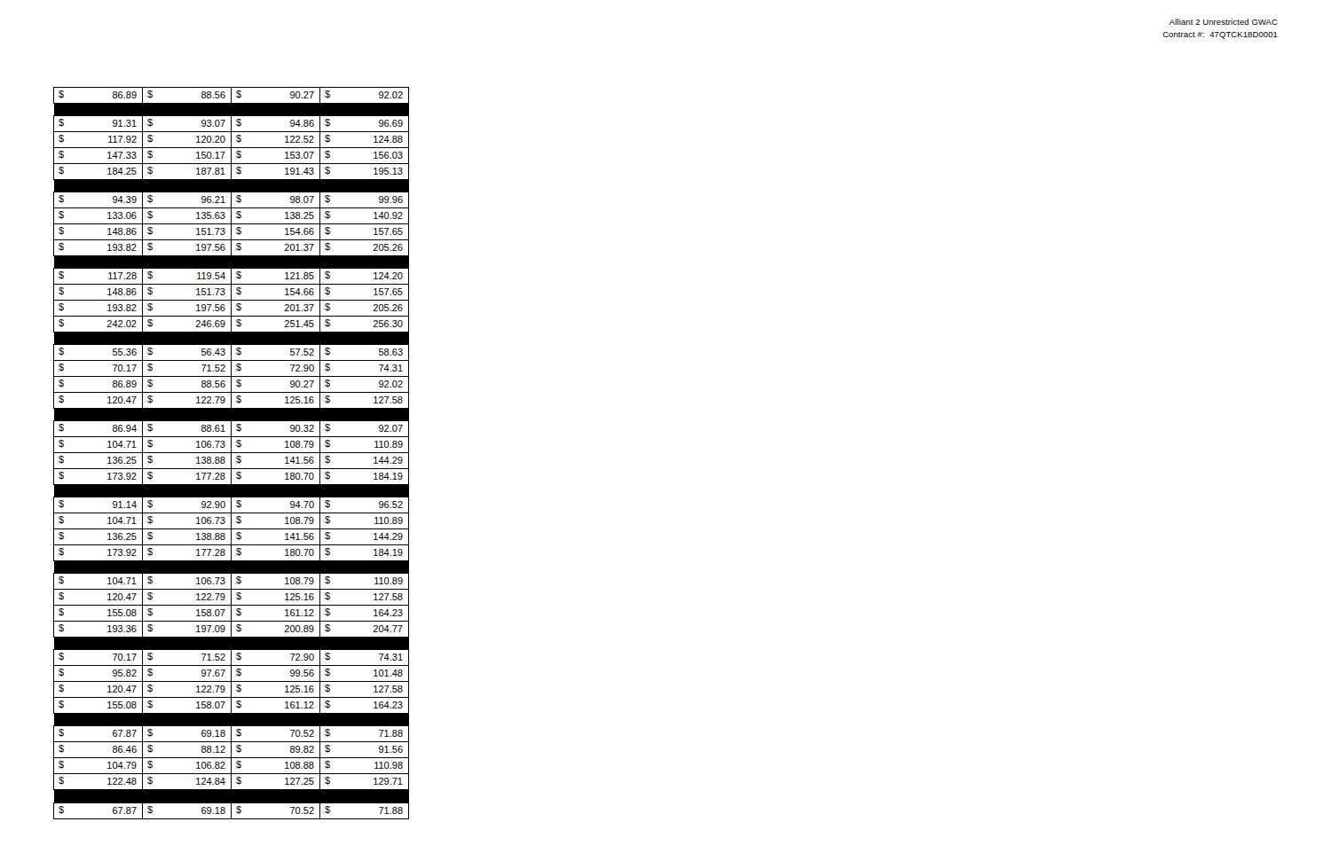Alliant 2 Unrestricted GWAC
Contract #: 47QTCK18D0001
| $ 86.89 | $ 88.56 | $ 90.27 | $ 92.02 |
| $ 91.31 | $ 93.07 | $ 94.86 | $ 96.69 |
| $ 117.92 | $ 120.20 | $ 122.52 | $ 124.88 |
| $ 147.33 | $ 150.17 | $ 153.07 | $ 156.03 |
| $ 184.25 | $ 187.81 | $ 191.43 | $ 195.13 |
| $ 94.39 | $ 96.21 | $ 98.07 | $ 99.96 |
| $ 133.06 | $ 135.63 | $ 138.25 | $ 140.92 |
| $ 148.86 | $ 151.73 | $ 154.66 | $ 157.65 |
| $ 193.82 | $ 197.56 | $ 201.37 | $ 205.26 |
| $ 117.28 | $ 119.54 | $ 121.85 | $ 124.20 |
| $ 148.86 | $ 151.73 | $ 154.66 | $ 157.65 |
| $ 193.82 | $ 197.56 | $ 201.37 | $ 205.26 |
| $ 242.02 | $ 246.69 | $ 251.45 | $ 256.30 |
| $ 55.36 | $ 56.43 | $ 57.52 | $ 58.63 |
| $ 70.17 | $ 71.52 | $ 72.90 | $ 74.31 |
| $ 86.89 | $ 88.56 | $ 90.27 | $ 92.02 |
| $ 120.47 | $ 122.79 | $ 125.16 | $ 127.58 |
| $ 86.94 | $ 88.61 | $ 90.32 | $ 92.07 |
| $ 104.71 | $ 106.73 | $ 108.79 | $ 110.89 |
| $ 136.25 | $ 138.88 | $ 141.56 | $ 144.29 |
| $ 173.92 | $ 177.28 | $ 180.70 | $ 184.19 |
| $ 91.14 | $ 92.90 | $ 94.70 | $ 96.52 |
| $ 104.71 | $ 106.73 | $ 108.79 | $ 110.89 |
| $ 136.25 | $ 138.88 | $ 141.56 | $ 144.29 |
| $ 173.92 | $ 177.28 | $ 180.70 | $ 184.19 |
| $ 104.71 | $ 106.73 | $ 108.79 | $ 110.89 |
| $ 120.47 | $ 122.79 | $ 125.16 | $ 127.58 |
| $ 155.08 | $ 158.07 | $ 161.12 | $ 164.23 |
| $ 193.36 | $ 197.09 | $ 200.89 | $ 204.77 |
| $ 70.17 | $ 71.52 | $ 72.90 | $ 74.31 |
| $ 95.82 | $ 97.67 | $ 99.56 | $ 101.48 |
| $ 120.47 | $ 122.79 | $ 125.16 | $ 127.58 |
| $ 155.08 | $ 158.07 | $ 161.12 | $ 164.23 |
| $ 67.87 | $ 69.18 | $ 70.52 | $ 71.88 |
| $ 86.46 | $ 88.12 | $ 89.82 | $ 91.56 |
| $ 104.79 | $ 106.82 | $ 108.88 | $ 110.98 |
| $ 122.48 | $ 124.84 | $ 127.25 | $ 129.71 |
| $ 67.87 | $ 69.18 | $ 70.52 | $ 71.88 |